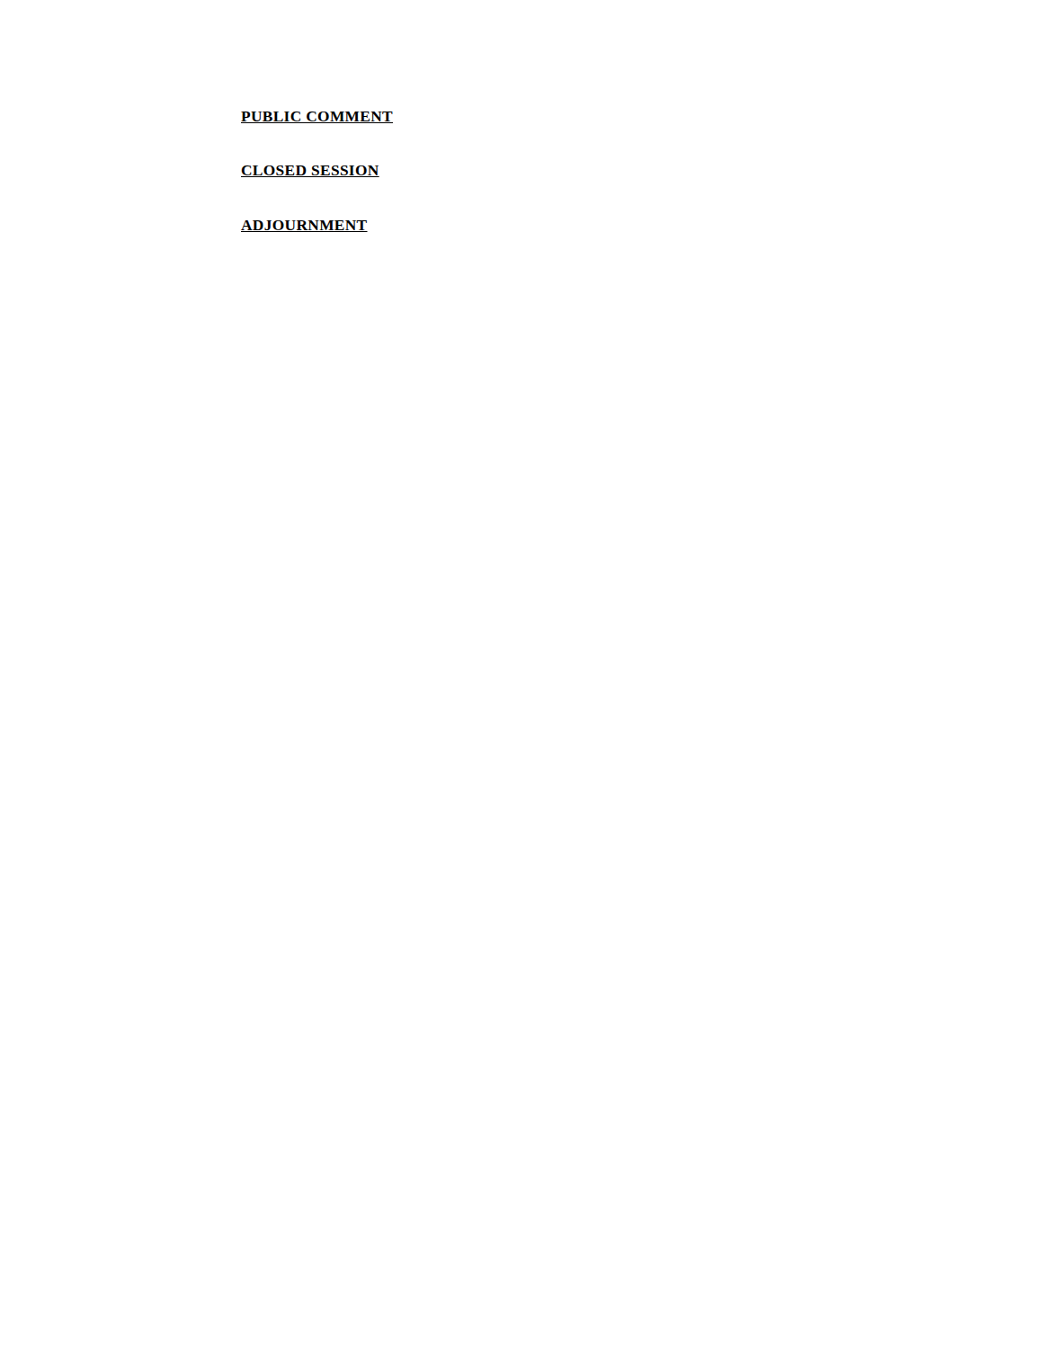PUBLIC COMMENT
CLOSED SESSION
ADJOURNMENT